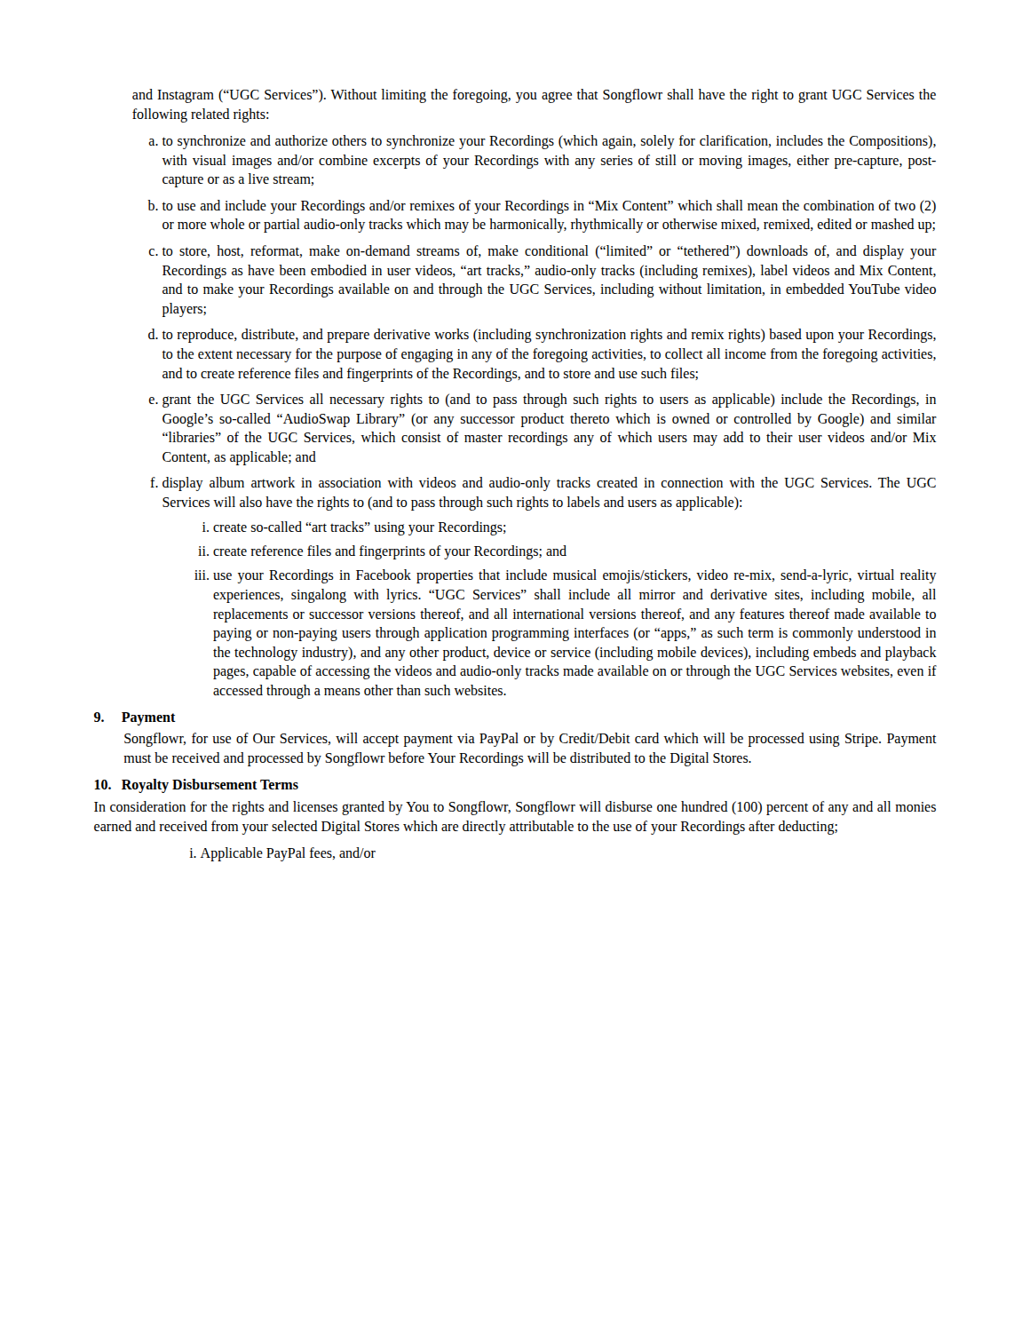and Instagram (“UGC Services”). Without limiting the foregoing, you agree that Songflowr shall have the right to grant UGC Services the following related rights:
to synchronize and authorize others to synchronize your Recordings (which again, solely for clarification, includes the Compositions), with visual images and/or combine excerpts of your Recordings with any series of still or moving images, either pre-capture, post-capture or as a live stream;
to use and include your Recordings and/or remixes of your Recordings in “Mix Content” which shall mean the combination of two (2) or more whole or partial audio-only tracks which may be harmonically, rhythmically or otherwise mixed, remixed, edited or mashed up;
to store, host, reformat, make on-demand streams of, make conditional (“limited” or “tethered”) downloads of, and display your Recordings as have been embodied in user videos, “art tracks,” audio-only tracks (including remixes), label videos and Mix Content, and to make your Recordings available on and through the UGC Services, including without limitation, in embedded YouTube video players;
to reproduce, distribute, and prepare derivative works (including synchronization rights and remix rights) based upon your Recordings, to the extent necessary for the purpose of engaging in any of the foregoing activities, to collect all income from the foregoing activities, and to create reference files and fingerprints of the Recordings, and to store and use such files;
grant the UGC Services all necessary rights to (and to pass through such rights to users as applicable) include the Recordings, in Google’s so-called “AudioSwap Library” (or any successor product thereto which is owned or controlled by Google) and similar “libraries” of the UGC Services, which consist of master recordings any of which users may add to their user videos and/or Mix Content, as applicable; and
display album artwork in association with videos and audio-only tracks created in connection with the UGC Services. The UGC Services will also have the rights to (and to pass through such rights to labels and users as applicable):
create so-called “art tracks” using your Recordings;
create reference files and fingerprints of your Recordings; and
use your Recordings in Facebook properties that include musical emojis/stickers, video re-mix, send-a-lyric, virtual reality experiences, singalong with lyrics. “UGC Services” shall include all mirror and derivative sites, including mobile, all replacements or successor versions thereof, and all international versions thereof, and any features thereof made available to paying or non-paying users through application programming interfaces (or “apps,” as such term is commonly understood in the technology industry), and any other product, device or service (including mobile devices), including embeds and playback pages, capable of accessing the videos and audio-only tracks made available on or through the UGC Services websites, even if accessed through a means other than such websites.
9.
Payment
Songflowr, for use of Our Services, will accept payment via PayPal or by Credit/Debit card which will be processed using Stripe. Payment must be received and processed by Songflowr before Your Recordings will be distributed to the Digital Stores.
10.
Royalty Disbursement Terms
In consideration for the rights and licenses granted by You to Songflowr, Songflowr will disburse one hundred (100) percent of any and all monies earned and received from your selected Digital Stores which are directly attributable to the use of your Recordings after deducting;
Applicable PayPal fees, and/or